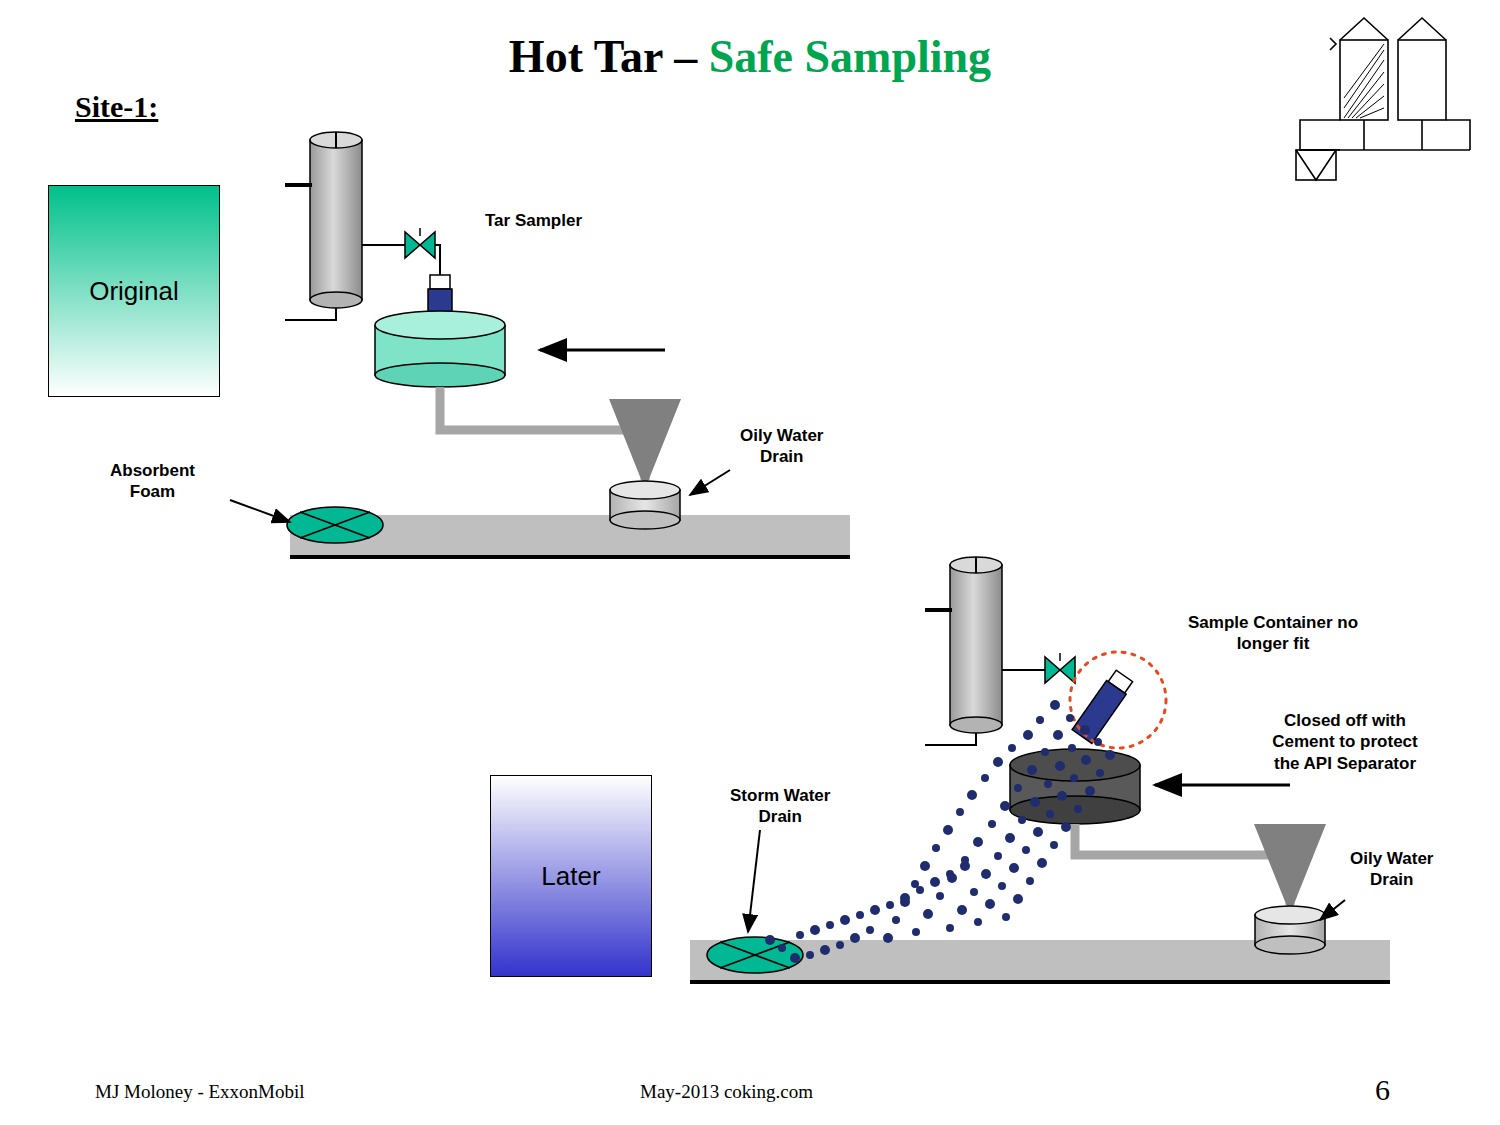Hot Tar – Safe Sampling
Site-1:
Original
Later
Tar Sampler
Oily Water
Drain
Absorbent
Foam
Sample Container no
longer fit
Closed off with
Cement to protect
the API Separator
Storm Water
Drain
Oily Water
Drain
MJ Moloney - ExxonMobil
May-2013 coking.com
6